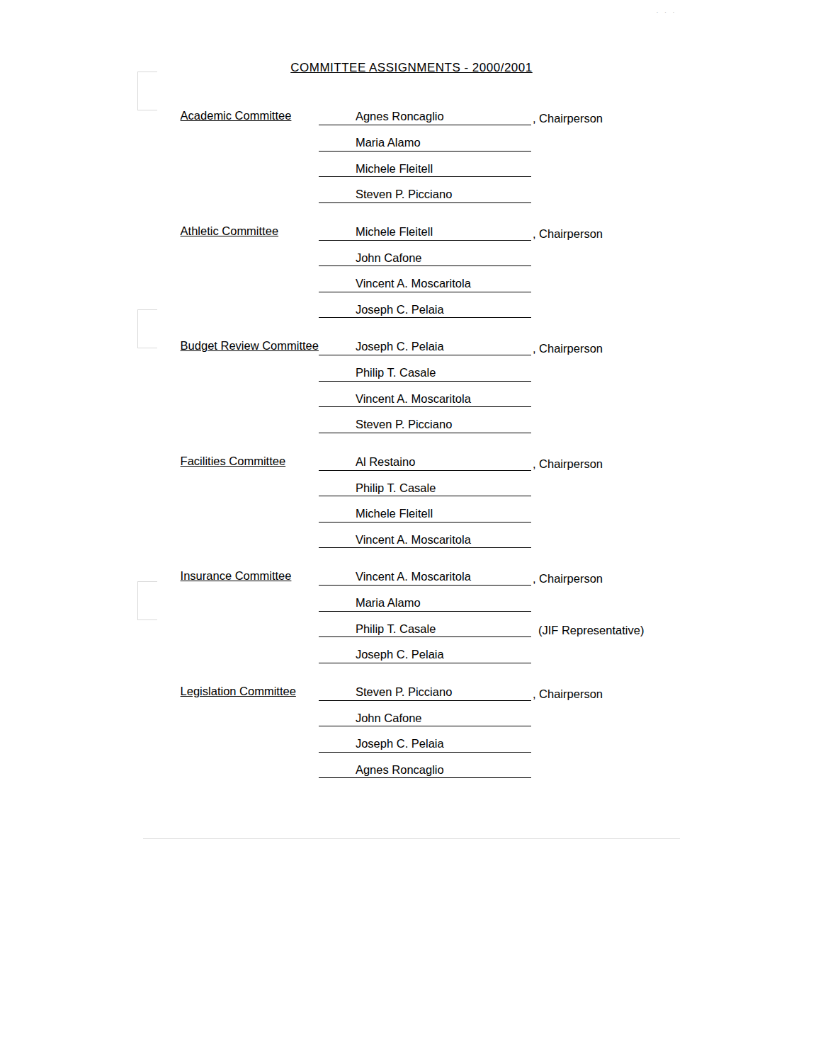· · ·
COMMITTEE ASSIGNMENTS - 2000/2001
| Academic Committee | Agnes Roncaglio , Chairperson Maria Alamo Michele Fleitell Steven P. Picciano |
| Athletic Committee | Michele Fleitell , Chairperson John Cafone Vincent A. Moscaritola Joseph C. Pelaia |
| Budget Review Committee | Joseph C. Pelaia , Chairperson Philip T. Casale Vincent A. Moscaritola Steven P. Picciano |
| Facilities Committee | Al Restaino , Chairperson Philip T. Casale Michele Fleitell Vincent A. Moscaritola |
| Insurance Committee | Vincent A. Moscaritola , Chairperson Maria Alamo Philip T. Casale (JIF Representative) Joseph C. Pelaia |
| Legislation Committee | Steven P. Picciano , Chairperson John Cafone Joseph C. Pelaia Agnes Roncaglio |